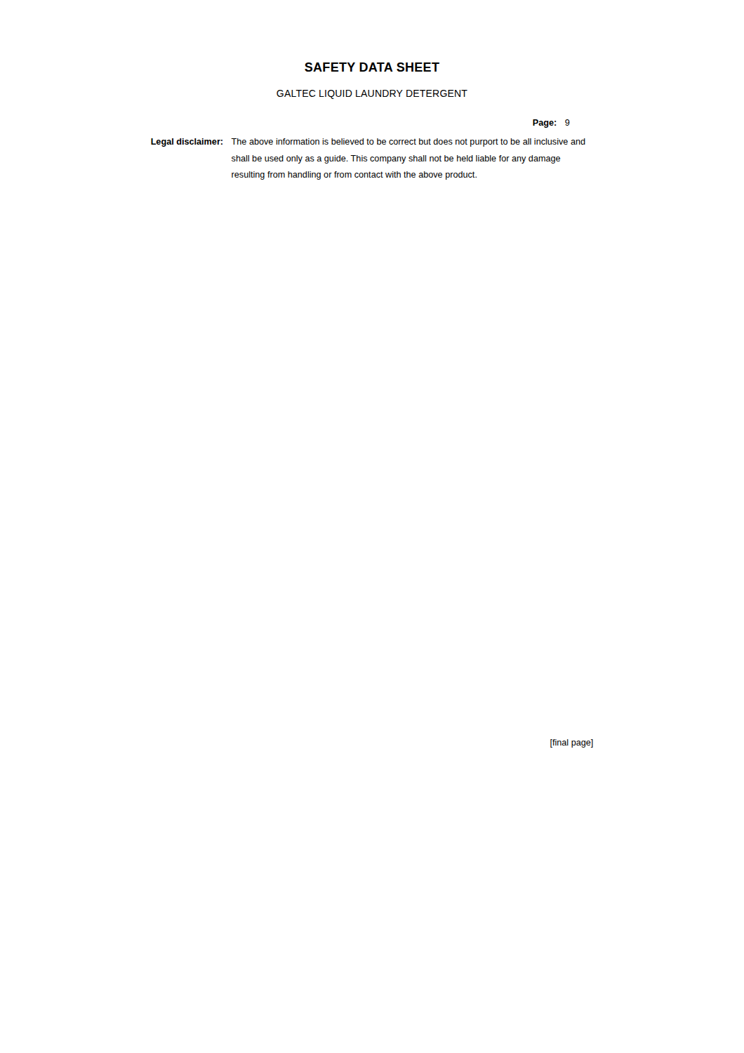SAFETY DATA SHEET
GALTEC LIQUID LAUNDRY DETERGENT
Page: 9
Legal disclaimer:
The above information is believed to be correct but does not purport to be all inclusive and shall be used only as a guide. This company shall not be held liable for any damage resulting from handling or from contact with the above product.
[final page]